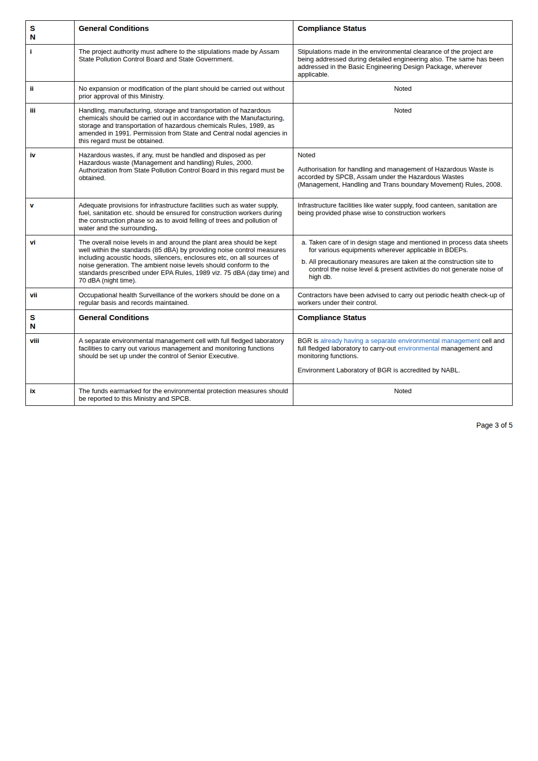| S N | General Conditions | Compliance Status |
| --- | --- | --- |
| i | The project authority must adhere to the stipulations made by Assam State Pollution Control Board and State Government. | Stipulations made in the environmental clearance of the project are being addressed during detailed engineering also. The same has been addressed in the Basic Engineering Design Package, wherever applicable. |
| ii | No expansion or modification of the plant should be carried out without prior approval of this Ministry. | Noted |
| iii | Handling, manufacturing, storage and transportation of hazardous chemicals should be carried out in accordance with the Manufacturing, storage and transportation of hazardous chemicals Rules, 1989, as amended in 1991. Permission from State and Central nodal agencies in this regard must be obtained. | Noted |
| iv | Hazardous wastes, if any, must be handled and disposed as per Hazardous waste (Management and handling) Rules, 2000. Authorization from State Pollution Control Board in this regard must be obtained. | Noted Authorisation for handling and management of Hazardous Waste is accorded by SPCB, Assam under the Hazardous Wastes (Management, Handling and Trans boundary Movement) Rules, 2008. |
| v | Adequate provisions for infrastructure facilities such as water supply, fuel, sanitation etc. should be ensured for construction workers during the construction phase so as to avoid felling of trees and pollution of water and the surrounding . | Infrastructure facilities like water supply, food canteen, sanitation are being provided phase wise to construction workers |
| vi | The overall noise levels in and around the plant area should be kept well within the standards (85 dBA) by providing noise control measures including acoustic hoods, silencers, enclosures etc, on all sources of noise generation. The ambient noise levels should conform to the standards prescribed under EPA Rules, 1989 viz. 75 dBA (day time) and 70 dBA (night time). | Taken care of in design stage and mentioned in process data sheets for various equipments wherever applicable in BDEPs. All precautionary measures are taken at the construction site to control the noise level & present activities do not generate noise of high db. |
| vii | Occupational health Surveillance of the workers should be done on a regular basis and records maintained. | Contractors have been advised to carry out periodic health check-up of workers under their control. |
| S N | General Conditions | Compliance Status |
| viii | A separate environmental management cell with full fledged laboratory facilities to carry out various management and monitoring functions should be set up under the control of Senior Executive. | BGR is already having a separate environmental management cell and full fledged laboratory to carry-out environmental management and monitoring functions. Environment Laboratory of BGR is accredited by NABL. |
| ix | The funds earmarked for the environmental protection measures should be reported to this Ministry and SPCB. | Noted |
Page 3 of 5